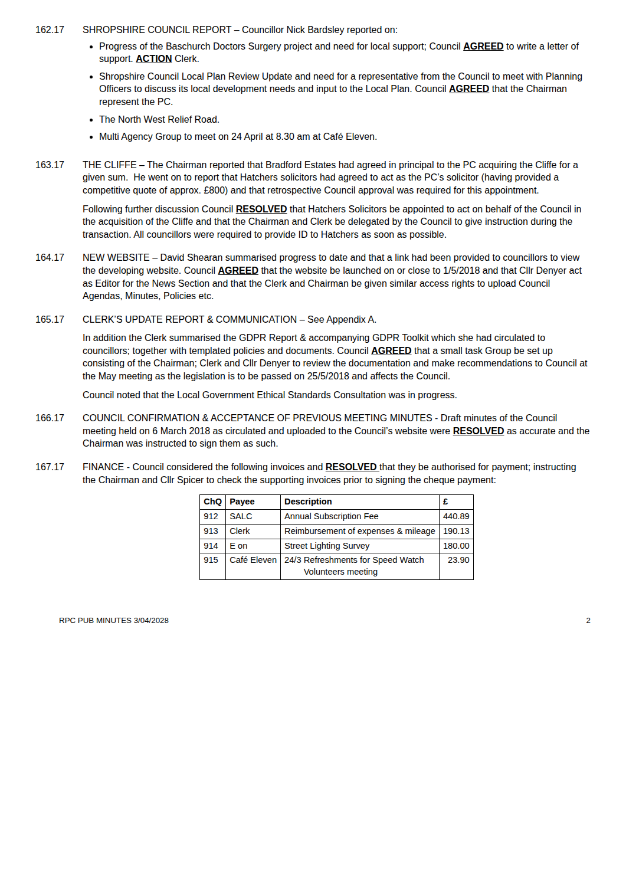162.17
SHROPSHIRE COUNCIL REPORT – Councillor Nick Bardsley reported on:
Progress of the Baschurch Doctors Surgery project and need for local support; Council AGREED to write a letter of support. ACTION Clerk.
Shropshire Council Local Plan Review Update and need for a representative from the Council to meet with Planning Officers to discuss its local development needs and input to the Local Plan. Council AGREED that the Chairman represent the PC.
The North West Relief Road.
Multi Agency Group to meet on 24 April at 8.30 am at Café Eleven.
163.17
THE CLIFFE – The Chairman reported that Bradford Estates had agreed in principal to the PC acquiring the Cliffe for a given sum. He went on to report that Hatchers solicitors had agreed to act as the PC’s solicitor (having provided a competitive quote of approx. £800) and that retrospective Council approval was required for this appointment.
Following further discussion Council RESOLVED that Hatchers Solicitors be appointed to act on behalf of the Council in the acquisition of the Cliffe and that the Chairman and Clerk be delegated by the Council to give instruction during the transaction. All councillors were required to provide ID to Hatchers as soon as possible.
164.17
NEW WEBSITE – David Shearan summarised progress to date and that a link had been provided to councillors to view the developing website. Council AGREED that the website be launched on or close to 1/5/2018 and that Cllr Denyer act as Editor for the News Section and that the Clerk and Chairman be given similar access rights to upload Council Agendas, Minutes, Policies etc.
165.17
CLERK’S UPDATE REPORT & COMMUNICATION – See Appendix A.
In addition the Clerk summarised the GDPR Report & accompanying GDPR Toolkit which she had circulated to councillors; together with templated policies and documents. Council AGREED that a small task Group be set up consisting of the Chairman; Clerk and Cllr Denyer to review the documentation and make recommendations to Council at the May meeting as the legislation is to be passed on 25/5/2018 and affects the Council.
Council noted that the Local Government Ethical Standards Consultation was in progress.
166.17
COUNCIL CONFIRMATION & ACCEPTANCE OF PREVIOUS MEETING MINUTES - Draft minutes of the Council meeting held on 6 March 2018 as circulated and uploaded to the Council’s website were RESOLVED as accurate and the Chairman was instructed to sign them as such.
167.17
FINANCE - Council considered the following invoices and RESOLVED that they be authorised for payment; instructing the Chairman and Cllr Spicer to check the supporting invoices prior to signing the cheque payment:
| ChQ | Payee | Description | £ |
| --- | --- | --- | --- |
| 912 | SALC | Annual Subscription Fee | 440.89 |
| 913 | Clerk | Reimbursement of expenses & mileage | 190.13 |
| 914 | E on | Street Lighting Survey | 180.00 |
| 915 | Café Eleven | 24/3 Refreshments for Speed Watch Volunteers meeting | 23.90 |
RPC PUB MINUTES 3/04/2028 2